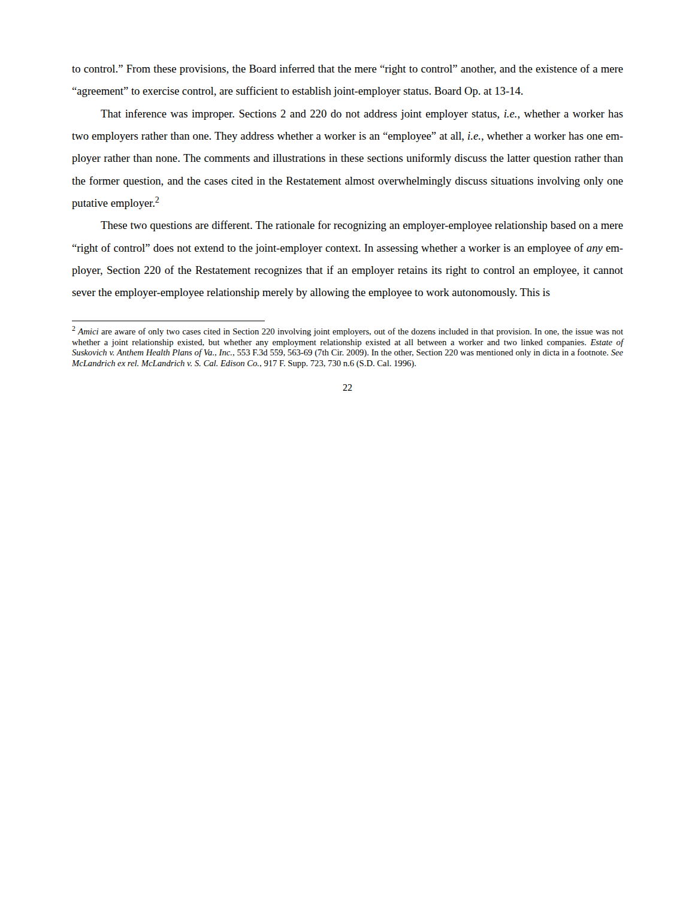to control.” From these provisions, the Board inferred that the mere “right to control” another, and the existence of a mere “agreement” to exercise control, are sufficient to establish joint-employer status. Board Op. at 13-14.
That inference was improper. Sections 2 and 220 do not address joint employer status, i.e., whether a worker has two employers rather than one. They address whether a worker is an “employee” at all, i.e., whether a worker has one employer rather than none. The comments and illustrations in these sections uniformly discuss the latter question rather than the former question, and the cases cited in the Restatement almost overwhelmingly discuss situations involving only one putative employer.2
These two questions are different. The rationale for recognizing an employer-employee relationship based on a mere “right of control” does not extend to the joint-employer context. In assessing whether a worker is an employee of any employer, Section 220 of the Restatement recognizes that if an employer retains its right to control an employee, it cannot sever the employer-employee relationship merely by allowing the employee to work autonomously. This is
2 Amici are aware of only two cases cited in Section 220 involving joint employers, out of the dozens included in that provision. In one, the issue was not whether a joint relationship existed, but whether any employment relationship existed at all between a worker and two linked companies. Estate of Suskovich v. Anthem Health Plans of Va., Inc., 553 F.3d 559, 563-69 (7th Cir. 2009). In the other, Section 220 was mentioned only in dicta in a footnote. See McLandrich ex rel. McLandrich v. S. Cal. Edison Co., 917 F. Supp. 723, 730 n.6 (S.D. Cal. 1996).
22